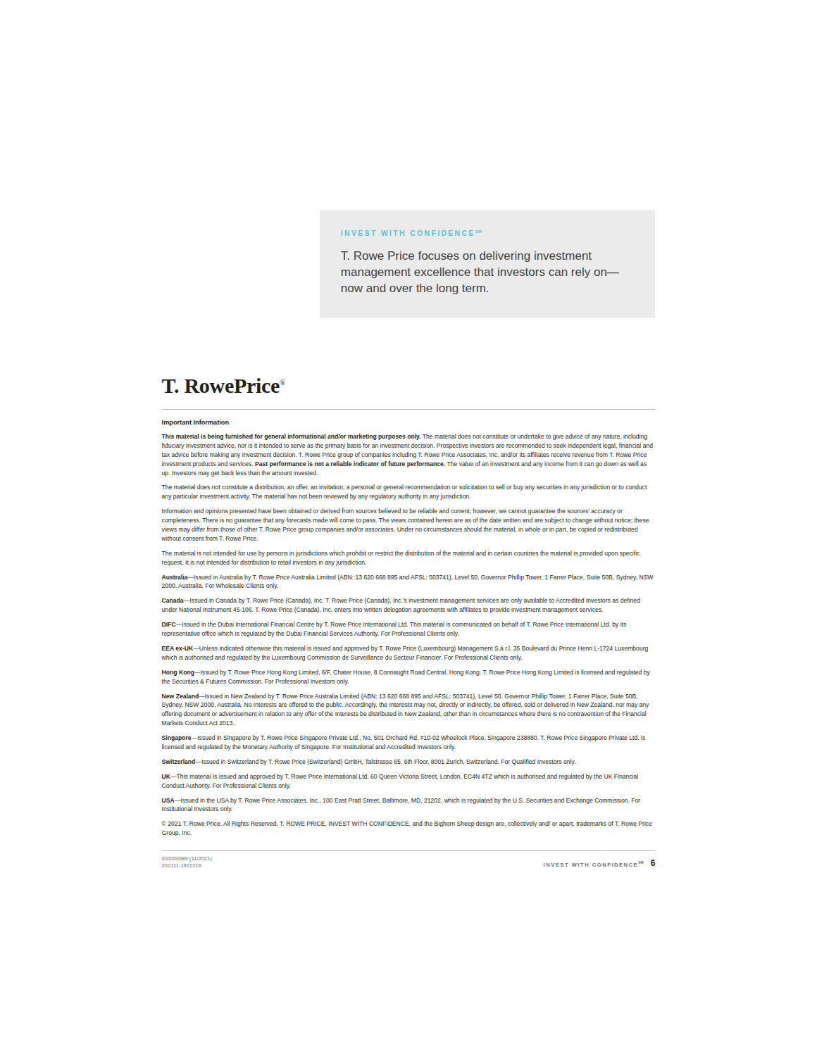Invest with ConfidenceSM
T. Rowe Price focuses on delivering investment management excellence that investors can rely on—now and over the long term.
T. RowePrice®
Important Information
This material is being furnished for general informational and/or marketing purposes only. The material does not constitute or undertake to give advice of any nature, including fiduciary investment advice, nor is it intended to serve as the primary basis for an investment decision. Prospective investors are recommended to seek independent legal, financial and tax advice before making any investment decision. T. Rowe Price group of companies including T. Rowe Price Associates, Inc. and/or its affiliates receive revenue from T. Rowe Price investment products and services. Past performance is not a reliable indicator of future performance. The value of an investment and any income from it can go down as well as up. Investors may get back less than the amount invested.
The material does not constitute a distribution, an offer, an invitation, a personal or general recommendation or solicitation to sell or buy any securities in any jurisdiction or to conduct any particular investment activity. The material has not been reviewed by any regulatory authority in any jurisdiction.
Information and opinions presented have been obtained or derived from sources believed to be reliable and current; however, we cannot guarantee the sources’ accuracy or completeness. There is no guarantee that any forecasts made will come to pass. The views contained herein are as of the date written and are subject to change without notice; these views may differ from those of other T. Rowe Price group companies and/or associates. Under no circumstances should the material, in whole or in part, be copied or redistributed without consent from T. Rowe Price.
The material is not intended for use by persons in jurisdictions which prohibit or restrict the distribution of the material and in certain countries the material is provided upon specific request. It is not intended for distribution to retail investors in any jurisdiction.
Australia—Issued in Australia by T. Rowe Price Australia Limited (ABN: 13 620 668 895 and AFSL: 503741), Level 50, Governor Phillip Tower, 1 Farrer Place, Suite 50B, Sydney, NSW 2000, Australia. For Wholesale Clients only.
Canada—Issued in Canada by T. Rowe Price (Canada), Inc. T. Rowe Price (Canada), Inc.’s investment management services are only available to Accredited Investors as defined under National Instrument 45-106. T. Rowe Price (Canada), Inc. enters into written delegation agreements with affiliates to provide investment management services.
DIFC—Issued in the Dubai International Financial Centre by T. Rowe Price International Ltd. This material is communicated on behalf of T. Rowe Price International Ltd. by its representative office which is regulated by the Dubai Financial Services Authority. For Professional Clients only.
EEA ex-UK—Unless indicated otherwise this material is issued and approved by T. Rowe Price (Luxembourg) Management S.à r.l. 35 Boulevard du Prince Henri L-1724 Luxembourg which is authorised and regulated by the Luxembourg Commission de Surveillance du Secteur Financier. For Professional Clients only.
Hong Kong—Issued by T. Rowe Price Hong Kong Limited, 6/F, Chater House, 8 Connaught Road Central, Hong Kong. T. Rowe Price Hong Kong Limited is licensed and regulated by the Securities & Futures Commission. For Professional Investors only.
New Zealand—Issued in New Zealand by T. Rowe Price Australia Limited (ABN: 13 620 668 895 and AFSL: 503741), Level 50, Governor Phillip Tower, 1 Farrer Place, Suite 50B, Sydney, NSW 2000, Australia. No Interests are offered to the public. Accordingly, the Interests may not, directly or indirectly, be offered, sold or delivered in New Zealand, nor may any offering document or advertisement in relation to any offer of the Interests be distributed in New Zealand, other than in circumstances where there is no contravention of the Financial Markets Conduct Act 2013.
Singapore—Issued in Singapore by T. Rowe Price Singapore Private Ltd., No. 501 Orchard Rd, #10-02 Wheelock Place, Singapore 238880. T. Rowe Price Singapore Private Ltd. is licensed and regulated by the Monetary Authority of Singapore. For Institutional and Accredited Investors only.
Switzerland—Issued in Switzerland by T. Rowe Price (Switzerland) GmbH, Talstrasse 65, 6th Floor, 8001 Zurich, Switzerland. For Qualified Investors only.
UK—This material is issued and approved by T. Rowe Price International Ltd, 60 Queen Victoria Street, London, EC4N 4TZ which is authorised and regulated by the UK Financial Conduct Authority. For Professional Clients only.
USA—Issued in the USA by T. Rowe Price Associates, Inc., 100 East Pratt Street, Baltimore, MD, 21202, which is regulated by the U.S. Securities and Exchange Commission. For Institutional Investors only.
© 2021 T. Rowe Price. All Rights Reserved. T. ROWE PRICE, INVEST WITH CONFIDENCE, and the Bighorn Sheep design are, collectively and/ or apart, trademarks of T. Rowe Price Group, Inc.
ID0004689 (11/2021)
202111-1922216
Invest with ConfidenceSM 6